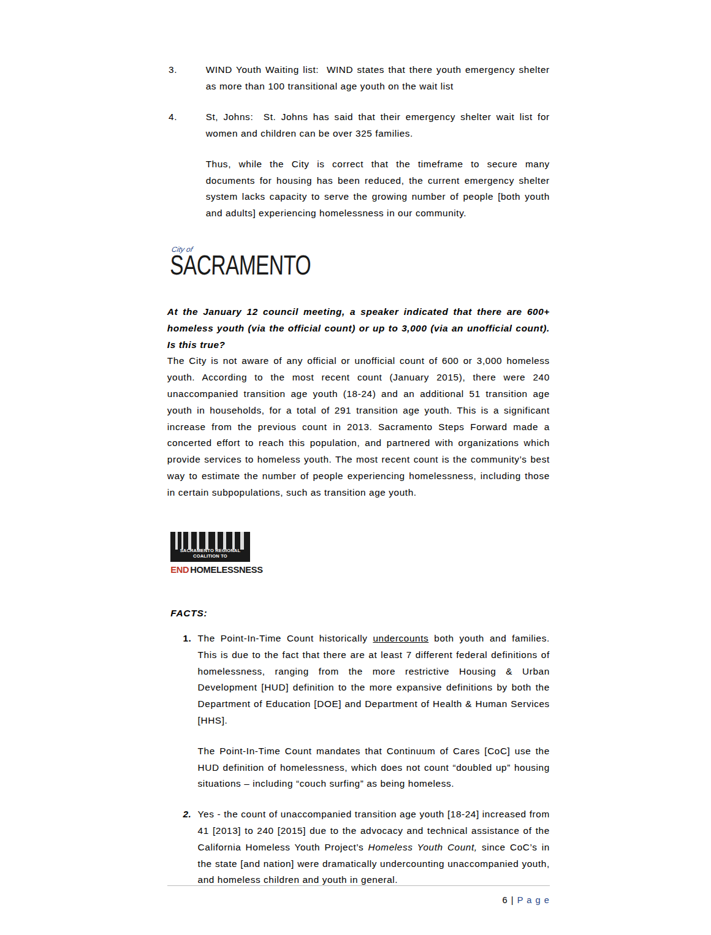3.
WIND Youth Waiting list: WIND states that there youth emergency shelter as more than 100 transitional age youth on the wait list
4.
St, Johns: St. Johns has said that their emergency shelter wait list for women and children can be over 325 families.
Thus, while the City is correct that the timeframe to secure many documents for housing has been reduced, the current emergency shelter system lacks capacity to serve the growing number of people [both youth and adults] experiencing homelessness in our community.
City of SACRAMENTO
At the January 12 council meeting, a speaker indicated that there are 600+ homeless youth (via the official count) or up to 3,000 (via an unofficial count). Is this true?
The City is not aware of any official or unofficial count of 600 or 3,000 homeless youth. According to the most recent count (January 2015), there were 240 unaccompanied transition age youth (18-24) and an additional 51 transition age youth in households, for a total of 291 transition age youth. This is a significant increase from the previous count in 2013. Sacramento Steps Forward made a concerted effort to reach this population, and partnered with organizations which provide services to homeless youth. The most recent count is the community’s best way to estimate the number of people experiencing homelessness, including those in certain subpopulations, such as transition age youth.
SACRAMENTO REGIONAL COALITION TO
END HOMELESSNESS
FACTS:
The Point-In-Time Count historically undercounts both youth and families. This is due to the fact that there are at least 7 different federal definitions of homelessness, ranging from the more restrictive Housing & Urban Development [HUD] definition to the more expansive definitions by both the Department of Education [DOE] and Department of Health & Human Services [HHS].
The Point-In-Time Count mandates that Continuum of Cares [CoC] use the HUD definition of homelessness, which does not count “doubled up” housing situations – including “couch surfing” as being homeless.
Yes - the count of unaccompanied transition age youth [18-24] increased from 41 [2013] to 240 [2015] due to the advocacy and technical assistance of the California Homeless Youth Project’s Homeless Youth Count, since CoC’s in the state [and nation] were dramatically undercounting unaccompanied youth, and homeless children and youth in general.
6 | P a g e